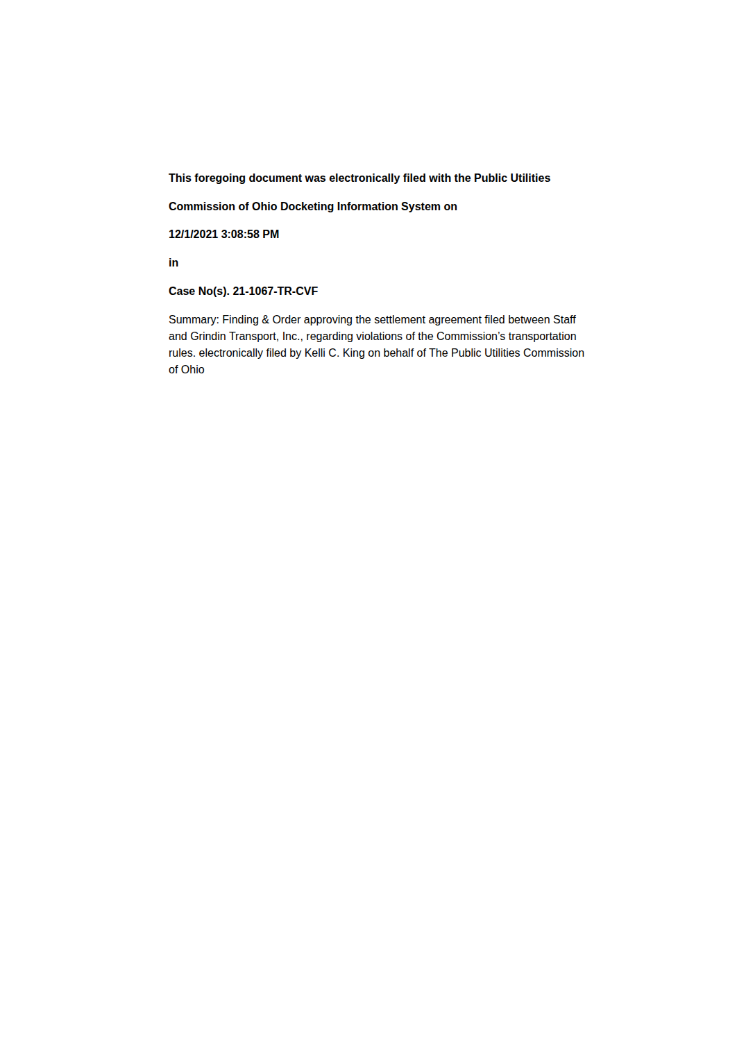This foregoing document was electronically filed with the Public Utilities
Commission of Ohio Docketing Information System on
12/1/2021 3:08:58 PM
in
Case No(s). 21-1067-TR-CVF
Summary: Finding & Order approving the settlement agreement filed between Staff and Grindin Transport, Inc., regarding violations of the Commission’s transportation rules. electronically filed by Kelli C. King on behalf of The Public Utilities Commission of Ohio